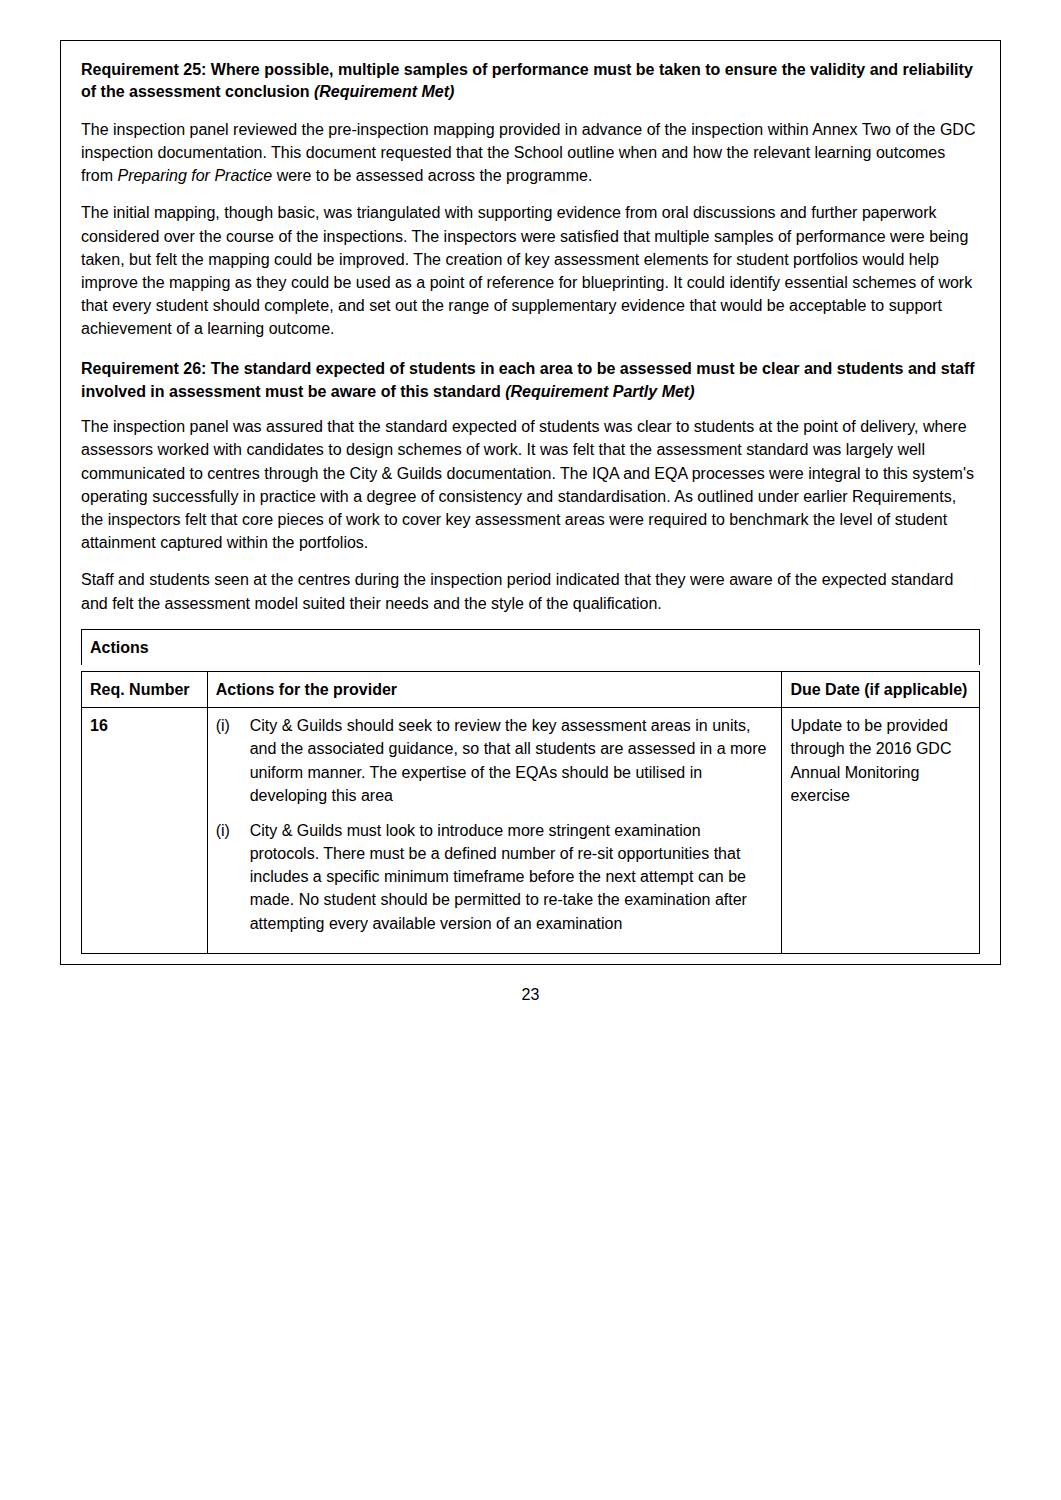Requirement 25: Where possible, multiple samples of performance must be taken to ensure the validity and reliability of the assessment conclusion (Requirement Met)
The inspection panel reviewed the pre-inspection mapping provided in advance of the inspection within Annex Two of the GDC inspection documentation. This document requested that the School outline when and how the relevant learning outcomes from Preparing for Practice were to be assessed across the programme.
The initial mapping, though basic, was triangulated with supporting evidence from oral discussions and further paperwork considered over the course of the inspections. The inspectors were satisfied that multiple samples of performance were being taken, but felt the mapping could be improved. The creation of key assessment elements for student portfolios would help improve the mapping as they could be used as a point of reference for blueprinting. It could identify essential schemes of work that every student should complete, and set out the range of supplementary evidence that would be acceptable to support achievement of a learning outcome.
Requirement 26: The standard expected of students in each area to be assessed must be clear and students and staff involved in assessment must be aware of this standard (Requirement Partly Met)
The inspection panel was assured that the standard expected of students was clear to students at the point of delivery, where assessors worked with candidates to design schemes of work. It was felt that the assessment standard was largely well communicated to centres through the City & Guilds documentation. The IQA and EQA processes were integral to this system's operating successfully in practice with a degree of consistency and standardisation. As outlined under earlier Requirements, the inspectors felt that core pieces of work to cover key assessment areas were required to benchmark the level of student attainment captured within the portfolios.
Staff and students seen at the centres during the inspection period indicated that they were aware of the expected standard and felt the assessment model suited their needs and the style of the qualification.
Actions
| Req. Number | Actions for the provider | Due Date (if applicable) |
| --- | --- | --- |
| 16 | (i) City & Guilds should seek to review the key assessment areas in units, and the associated guidance, so that all students are assessed in a more uniform manner. The expertise of the EQAs should be utilised in developing this area (i) City & Guilds must look to introduce more stringent examination protocols. There must be a defined number of re-sit opportunities that includes a specific minimum timeframe before the next attempt can be made. No student should be permitted to re-take the examination after attempting every available version of an examination | Update to be provided through the 2016 GDC Annual Monitoring exercise |
23